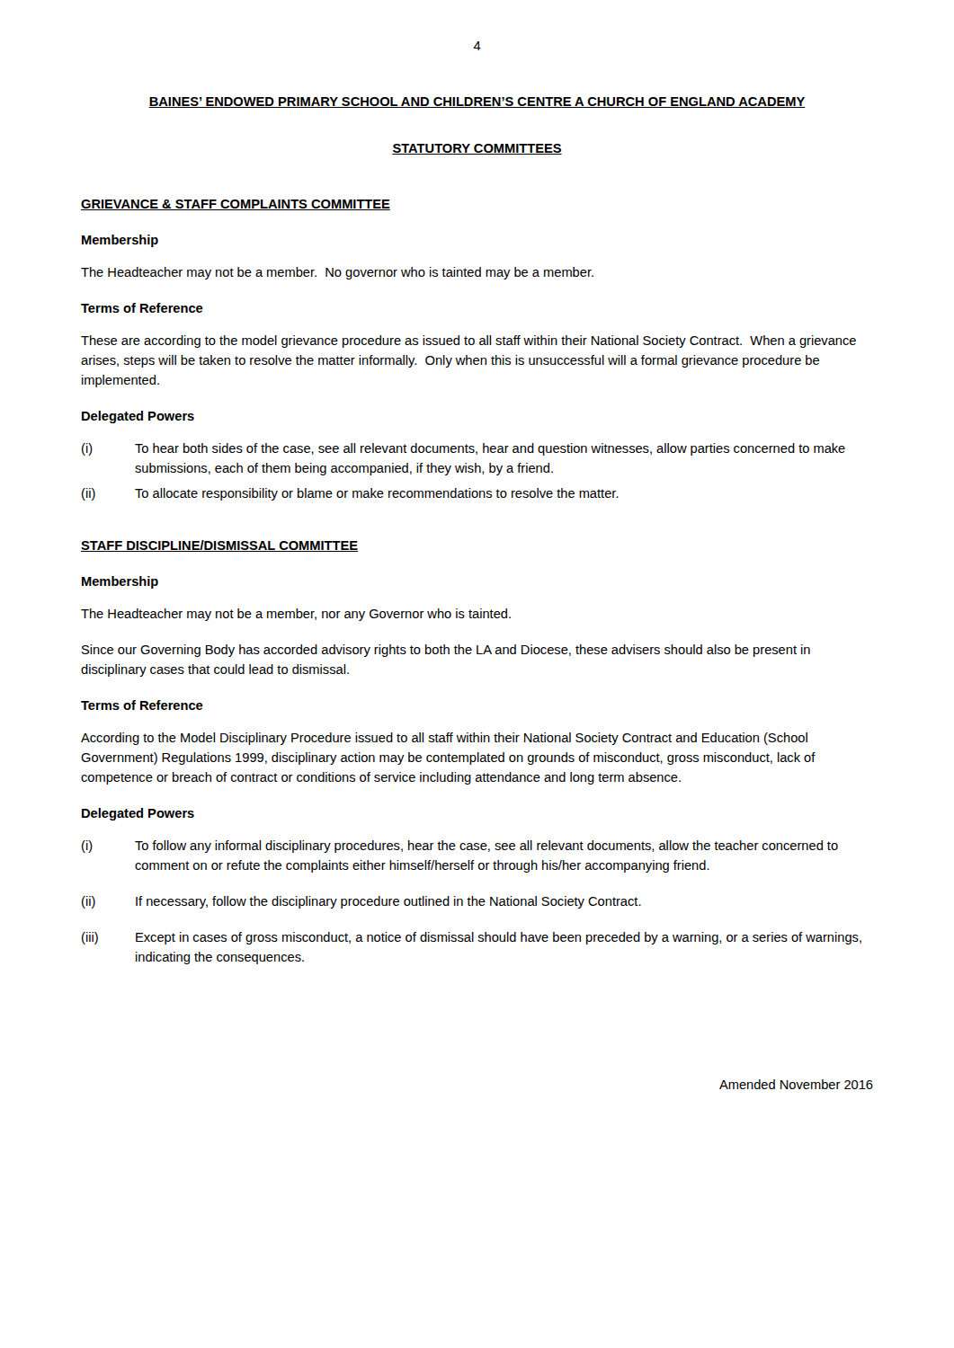4
BAINES’ ENDOWED PRIMARY SCHOOL AND CHILDREN’S CENTRE A CHURCH OF ENGLAND ACADEMY
STATUTORY COMMITTEES
GRIEVANCE & STAFF COMPLAINTS COMMITTEE
Membership
The Headteacher may not be a member. No governor who is tainted may be a member.
Terms of Reference
These are according to the model grievance procedure as issued to all staff within their National Society Contract. When a grievance arises, steps will be taken to resolve the matter informally. Only when this is unsuccessful will a formal grievance procedure be implemented.
Delegated Powers
(i) To hear both sides of the case, see all relevant documents, hear and question witnesses, allow parties concerned to make submissions, each of them being accompanied, if they wish, by a friend.
(ii) To allocate responsibility or blame or make recommendations to resolve the matter.
STAFF DISCIPLINE/DISMISSAL COMMITTEE
Membership
The Headteacher may not be a member, nor any Governor who is tainted.
Since our Governing Body has accorded advisory rights to both the LA and Diocese, these advisers should also be present in disciplinary cases that could lead to dismissal.
Terms of Reference
According to the Model Disciplinary Procedure issued to all staff within their National Society Contract and Education (School Government) Regulations 1999, disciplinary action may be contemplated on grounds of misconduct, gross misconduct, lack of competence or breach of contract or conditions of service including attendance and long term absence.
Delegated Powers
(i) To follow any informal disciplinary procedures, hear the case, see all relevant documents, allow the teacher concerned to comment on or refute the complaints either himself/herself or through his/her accompanying friend.
(ii) If necessary, follow the disciplinary procedure outlined in the National Society Contract.
(iii) Except in cases of gross misconduct, a notice of dismissal should have been preceded by a warning, or a series of warnings, indicating the consequences.
Amended November 2016